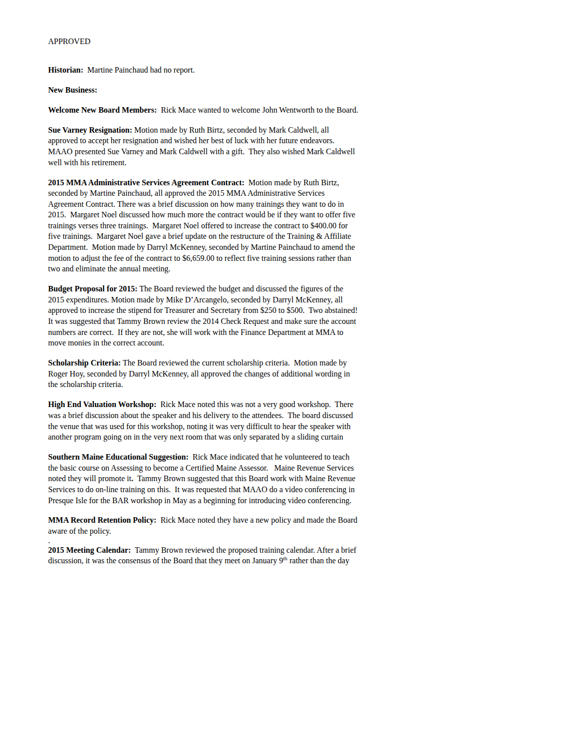APPROVED
Historian: Martine Painchaud had no report.
New Business:
Welcome New Board Members: Rick Mace wanted to welcome John Wentworth to the Board.
Sue Varney Resignation: Motion made by Ruth Birtz, seconded by Mark Caldwell, all approved to accept her resignation and wished her best of luck with her future endeavors. MAAO presented Sue Varney and Mark Caldwell with a gift. They also wished Mark Caldwell well with his retirement.
2015 MMA Administrative Services Agreement Contract: Motion made by Ruth Birtz, seconded by Martine Painchaud, all approved the 2015 MMA Administrative Services Agreement Contract. There was a brief discussion on how many trainings they want to do in 2015. Margaret Noel discussed how much more the contract would be if they want to offer five trainings verses three trainings. Margaret Noel offered to increase the contract to $400.00 for five trainings. Margaret Noel gave a brief update on the restructure of the Training & Affiliate Department. Motion made by Darryl McKenney, seconded by Martine Painchaud to amend the motion to adjust the fee of the contract to $6,659.00 to reflect five training sessions rather than two and eliminate the annual meeting.
Budget Proposal for 2015: The Board reviewed the budget and discussed the figures of the 2015 expenditures. Motion made by Mike D’Arcangelo, seconded by Darryl McKenney, all approved to increase the stipend for Treasurer and Secretary from $250 to $500. Two abstained! It was suggested that Tammy Brown review the 2014 Check Request and make sure the account numbers are correct. If they are not, she will work with the Finance Department at MMA to move monies in the correct account.
Scholarship Criteria: The Board reviewed the current scholarship criteria. Motion made by Roger Hoy, seconded by Darryl McKenney, all approved the changes of additional wording in the scholarship criteria.
High End Valuation Workshop: Rick Mace noted this was not a very good workshop. There was a brief discussion about the speaker and his delivery to the attendees. The board discussed the venue that was used for this workshop, noting it was very difficult to hear the speaker with another program going on in the very next room that was only separated by a sliding curtain
Southern Maine Educational Suggestion: Rick Mace indicated that he volunteered to teach the basic course on Assessing to become a Certified Maine Assessor. Maine Revenue Services noted they will promote it. Tammy Brown suggested that this Board work with Maine Revenue Services to do on-line training on this. It was requested that MAAO do a video conferencing in Presque Isle for the BAR workshop in May as a beginning for introducing video conferencing.
MMA Record Retention Policy: Rick Mace noted they have a new policy and made the Board aware of the policy.
.
2015 Meeting Calendar: Tammy Brown reviewed the proposed training calendar. After a brief discussion, it was the consensus of the Board that they meet on January 9th rather than the day